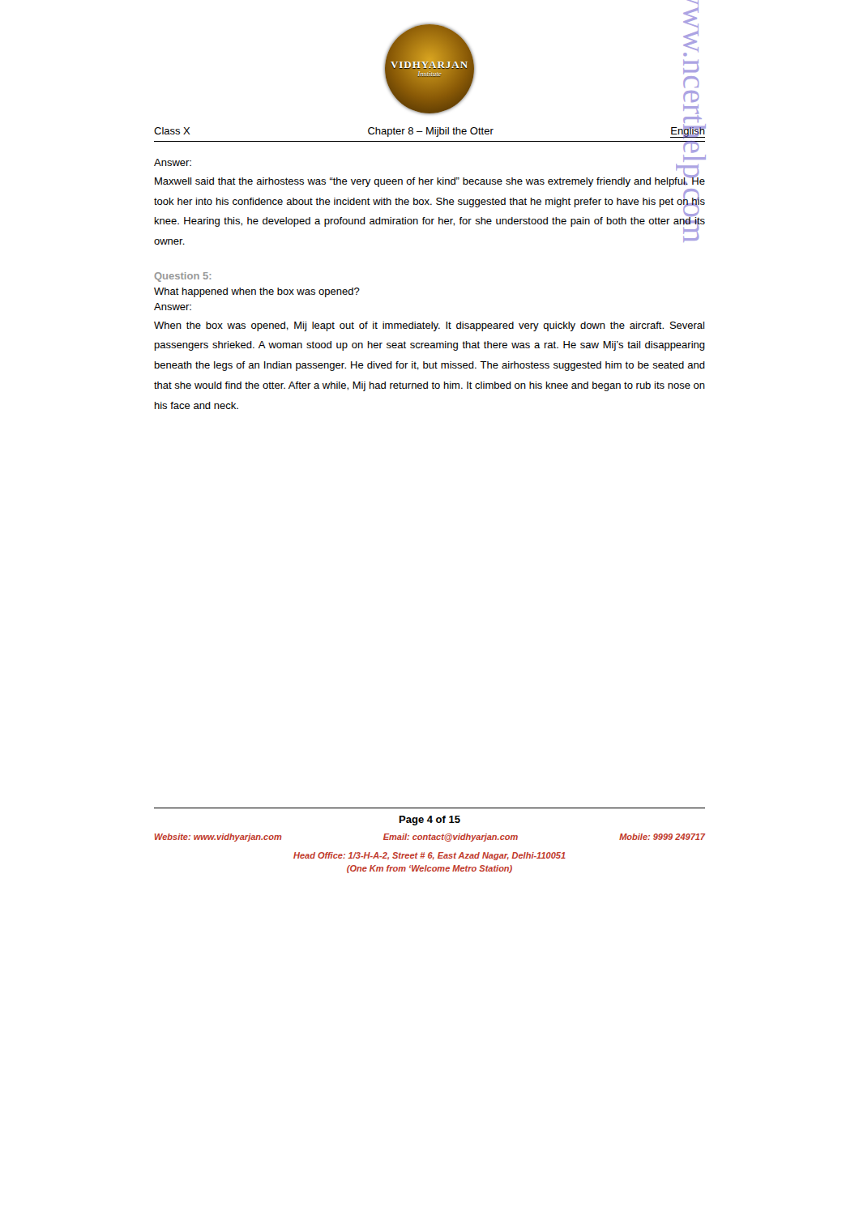VIDHYARJAN
Institute
Class X
Chapter 8 – Mijbil the Otter
English
http://www.ncerthelp.com
Answer:
Maxwell said that the airhostess was “the very queen of her kind” because she was extremely friendly and helpful. He took her into his confidence about the incident with the box. She suggested that he might prefer to have his pet on his knee. Hearing this, he developed a profound admiration for her, for she understood the pain of both the otter and its owner.
Question 5:
What happened when the box was opened?
Answer:
When the box was opened, Mij leapt out of it immediately. It disappeared very quickly down the aircraft. Several passengers shrieked. A woman stood up on her seat screaming that there was a rat. He saw Mij’s tail disappearing beneath the legs of an Indian passenger. He dived for it, but missed. The airhostess suggested him to be seated and that she would find the otter. After a while, Mij had returned to him. It climbed on his knee and began to rub its nose on his face and neck.
Page 4 of 15
Website: www.vidhyarjan.com Email: contact@vidhyarjan.com Mobile: 9999 249717
Head Office: 1/3-H-A-2, Street # 6, East Azad Nagar, Delhi-110051
(One Km from ‘Welcome Metro Station)